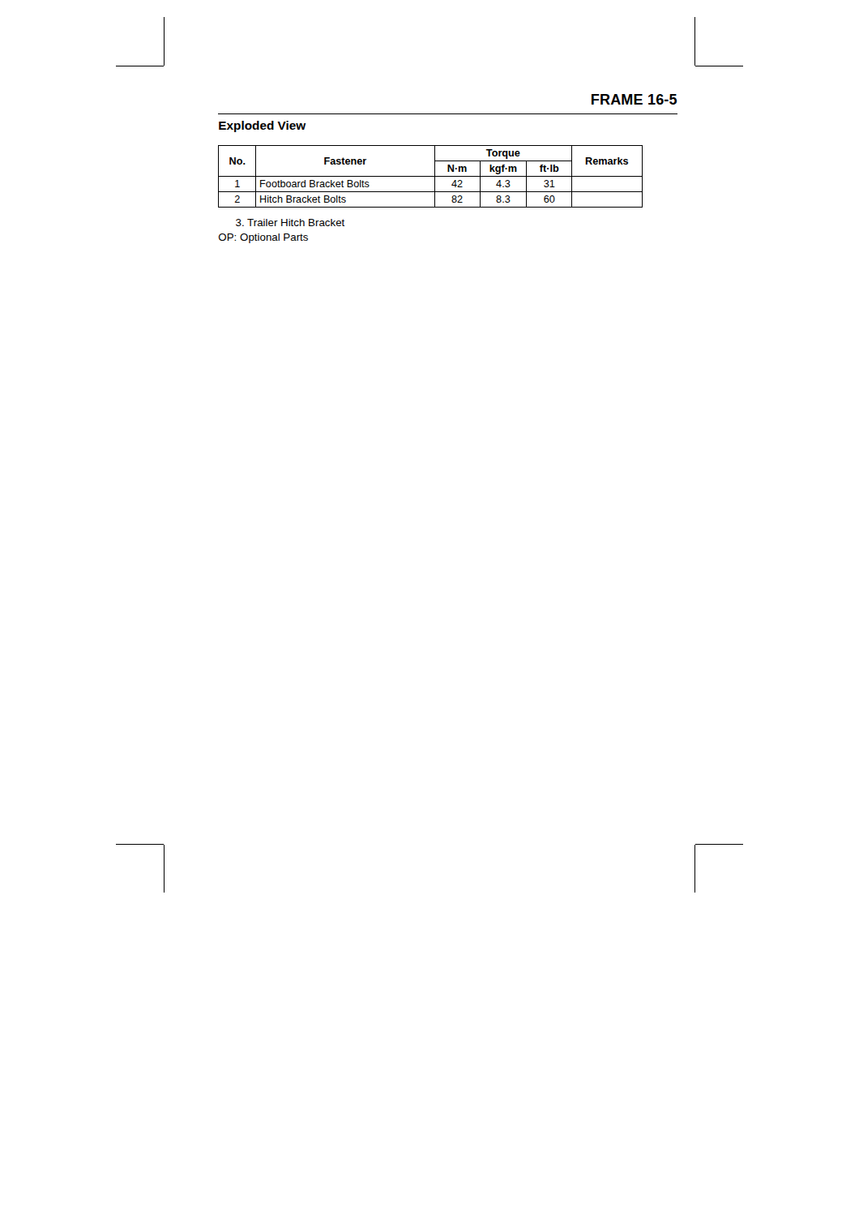FRAME 16-5
Exploded View
| No. | Fastener | Torque | Remarks |
| --- | --- | --- | --- |
| N·m | kgf·m | ft·lb |
| 1 | Footboard Bracket Bolts | 42 | 4.3 | 31 | |
| 2 | Hitch Bracket Bolts | 82 | 8.3 | 60 | |
3. Trailer Hitch Bracket
OP: Optional Parts